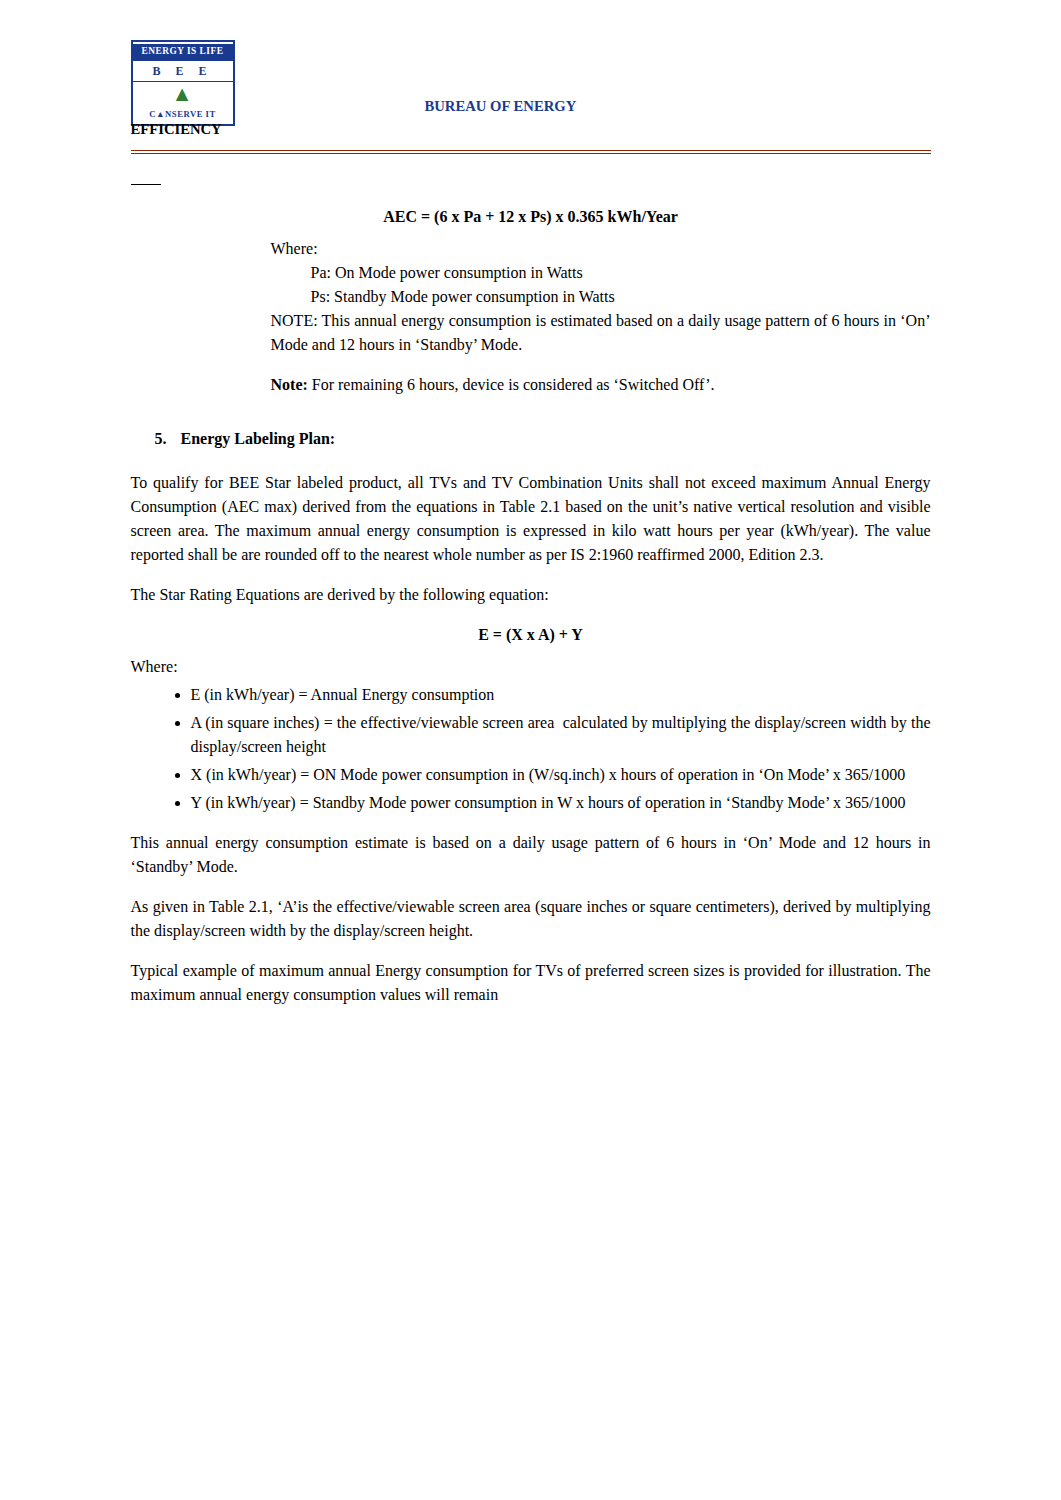ENERGY IS LIFE
B E E
▲
C▲NSERVE IT
BUREAU OF ENERGY
EFFICIENCY
AEC = (6 x Pa + 12 x Ps) x 0.365 kWh/Year
Where:
Pa: On Mode power consumption in Watts
Ps: Standby Mode power consumption in Watts
NOTE: This annual energy consumption is estimated based on a daily usage pattern of 6 hours in ‘On’ Mode and 12 hours in ‘Standby’ Mode.
Note: For remaining 6 hours, device is considered as ‘Switched Off’.
Energy Labeling Plan:
To qualify for BEE Star labeled product, all TVs and TV Combination Units shall not exceed maximum Annual Energy Consumption (AEC max) derived from the equations in Table 2.1 based on the unit’s native vertical resolution and visible screen area. The maximum annual energy consumption is expressed in kilo watt hours per year (kWh/year). The value reported shall be are rounded off to the nearest whole number as per IS 2:1960 reaffirmed 2000, Edition 2.3.
The Star Rating Equations are derived by the following equation:
E = (X x A) + Y
Where:
E (in kWh/year) = Annual Energy consumption
A (in square inches) = the effective/viewable screen area calculated by multiplying the display/screen width by the display/screen height
X (in kWh/year) = ON Mode power consumption in (W/sq.inch) x hours of operation in ‘On Mode’ x 365/1000
Y (in kWh/year) = Standby Mode power consumption in W x hours of operation in ‘Standby Mode’ x 365/1000
This annual energy consumption estimate is based on a daily usage pattern of 6 hours in ‘On’ Mode and 12 hours in ‘Standby’ Mode.
As given in Table 2.1, ‘A’is the effective/viewable screen area (square inches or square centimeters), derived by multiplying the display/screen width by the display/screen height.
Typical example of maximum annual Energy consumption for TVs of preferred screen sizes is provided for illustration. The maximum annual energy consumption values will remain